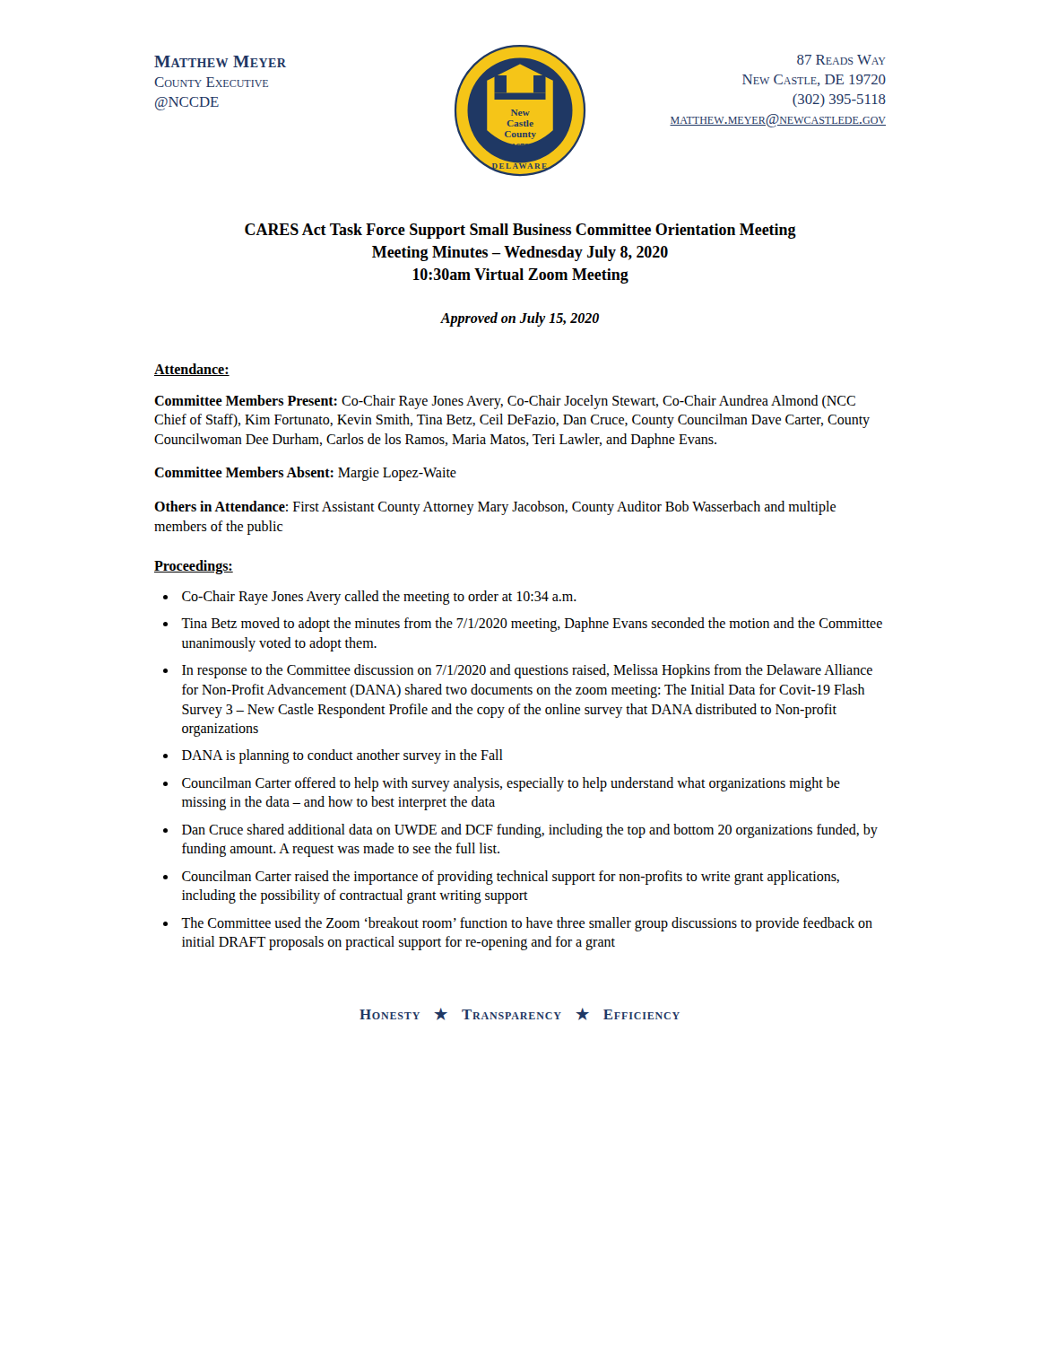Matthew Meyer
County Executive
@NCCDE
New Castle County 1673 DELAWARE
87 Reads Way
New Castle, DE 19720
(302) 395-5118
matthew.meyer@newcastlede.gov
CARES Act Task Force Support Small Business Committee Orientation Meeting
Meeting Minutes – Wednesday July 8, 2020
10:30am Virtual Zoom Meeting
Approved on July 15, 2020
Attendance:
Committee Members Present: Co-Chair Raye Jones Avery, Co-Chair Jocelyn Stewart, Co-Chair Aundrea Almond (NCC Chief of Staff), Kim Fortunato, Kevin Smith, Tina Betz, Ceil DeFazio, Dan Cruce, County Councilman Dave Carter, County Councilwoman Dee Durham, Carlos de los Ramos, Maria Matos, Teri Lawler, and Daphne Evans.
Committee Members Absent: Margie Lopez-Waite
Others in Attendance: First Assistant County Attorney Mary Jacobson, County Auditor Bob Wasserbach and multiple members of the public
Proceedings:
Co-Chair Raye Jones Avery called the meeting to order at 10:34 a.m.
Tina Betz moved to adopt the minutes from the 7/1/2020 meeting, Daphne Evans seconded the motion and the Committee unanimously voted to adopt them.
In response to the Committee discussion on 7/1/2020 and questions raised, Melissa Hopkins from the Delaware Alliance for Non-Profit Advancement (DANA) shared two documents on the zoom meeting: The Initial Data for Covit-19 Flash Survey 3 – New Castle Respondent Profile and the copy of the online survey that DANA distributed to Non-profit organizations
DANA is planning to conduct another survey in the Fall
Councilman Carter offered to help with survey analysis, especially to help understand what organizations might be missing in the data – and how to best interpret the data
Dan Cruce shared additional data on UWDE and DCF funding, including the top and bottom 20 organizations funded, by funding amount. A request was made to see the full list.
Councilman Carter raised the importance of providing technical support for non-profits to write grant applications, including the possibility of contractual grant writing support
The Committee used the Zoom ‘breakout room’ function to have three smaller group discussions to provide feedback on initial DRAFT proposals on practical support for re-opening and for a grant
Honesty ★ Transparency ★ Efficiency